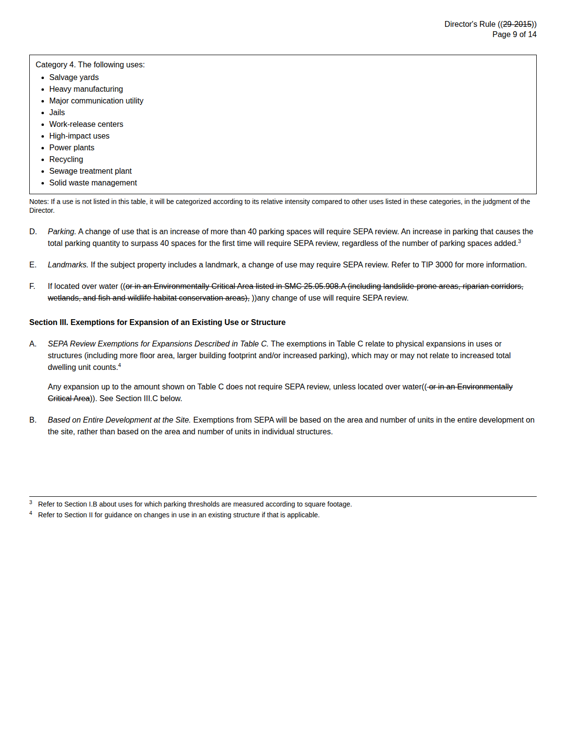Director's Rule ((29-2015)) Page 9 of 14
Category 4. The following uses:
Salvage yards
Heavy manufacturing
Major communication utility
Jails
Work-release centers
High-impact uses
Power plants
Recycling
Sewage treatment plant
Solid waste management
Notes: If a use is not listed in this table, it will be categorized according to its relative intensity compared to other uses listed in these categories, in the judgment of the Director.
D. Parking. A change of use that is an increase of more than 40 parking spaces will require SEPA review. An increase in parking that causes the total parking quantity to surpass 40 spaces for the first time will require SEPA review, regardless of the number of parking spaces added.3
E. Landmarks. If the subject property includes a landmark, a change of use may require SEPA review. Refer to TIP 3000 for more information.
F. If located over water ((or in an Environmentally Critical Area listed in SMC 25.05.908.A (including landslide-prone areas, riparian corridors, wetlands, and fish and wildlife habitat conservation areas), ))any change of use will require SEPA review.
Section III. Exemptions for Expansion of an Existing Use or Structure
A. SEPA Review Exemptions for Expansions Described in Table C. The exemptions in Table C relate to physical expansions in uses or structures (including more floor area, larger building footprint and/or increased parking), which may or may not relate to increased total dwelling unit counts.4
Any expansion up to the amount shown on Table C does not require SEPA review, unless located over water(( or in an Environmentally Critical Area)). See Section III.C below.
B. Based on Entire Development at the Site. Exemptions from SEPA will be based on the area and number of units in the entire development on the site, rather than based on the area and number of units in individual structures.
3 Refer to Section I.B about uses for which parking thresholds are measured according to square footage.
4 Refer to Section II for guidance on changes in use in an existing structure if that is applicable.